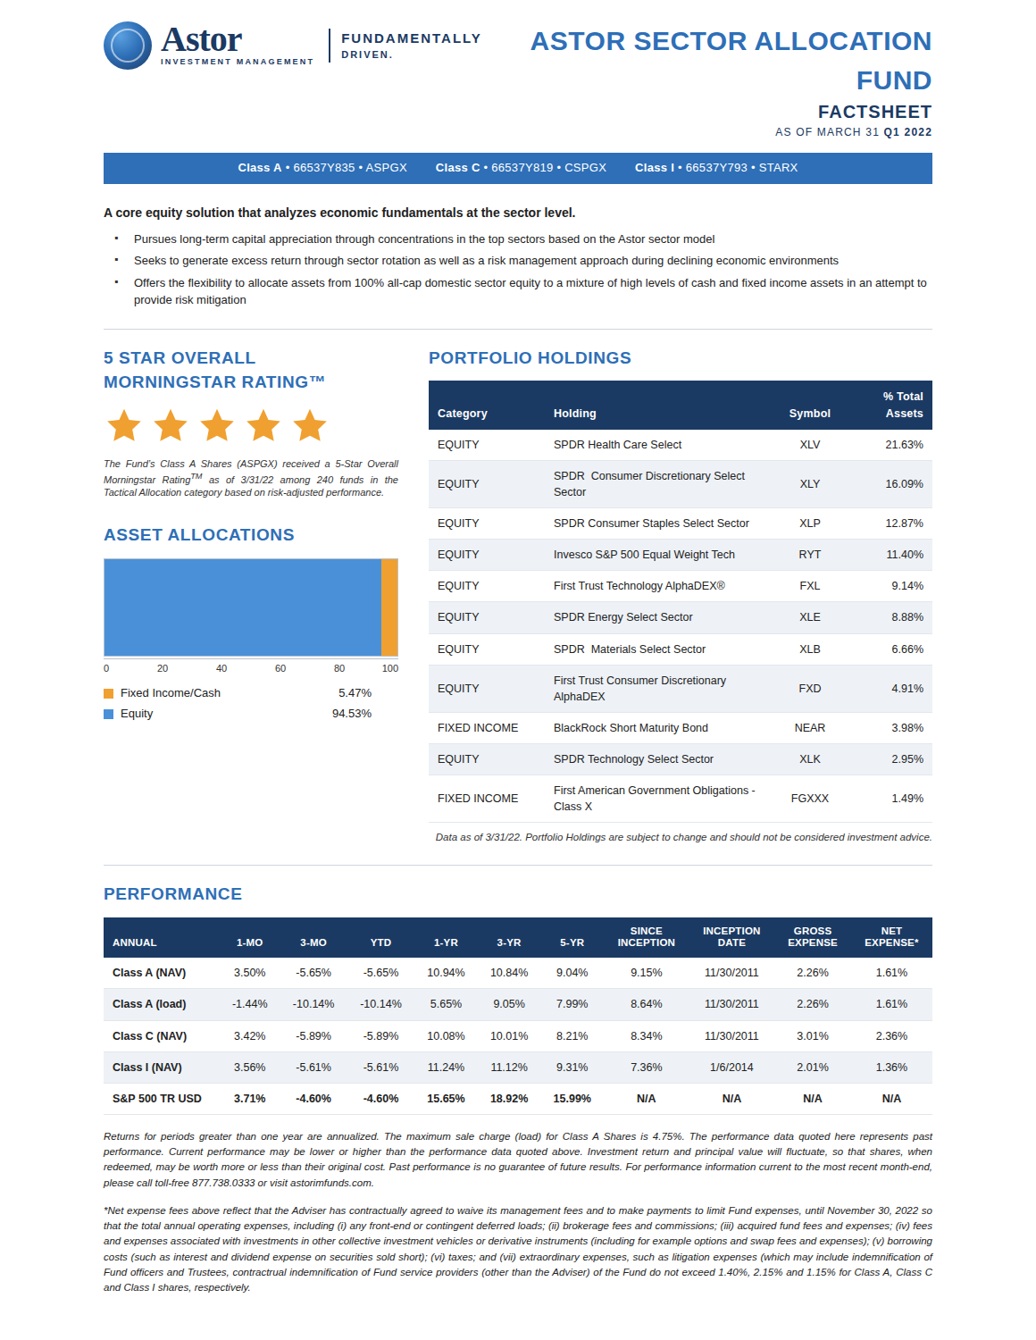Astor
Investment Management
Fundamentally
Driven.
Astor Sector Allocation Fund
Factsheet
As of March 31 Q1 2022
Class A • 66537Y835 • ASPGX Class C • 66537Y819 • CSPGX Class I • 66537Y793 • STARX
A core equity solution that analyzes economic fundamentals at the sector level.
Pursues long-term capital appreciation through concentrations in the top sectors based on the Astor sector model
Seeks to generate excess return through sector rotation as well as a risk management approach during declining economic environments
Offers the flexibility to allocate assets from 100% all-cap domestic sector equity to a mixture of high levels of cash and fixed income assets in an attempt to provide risk mitigation
5 Star Overall
Morningstar Rating™
The Fund’s Class A Shares (ASPGX) received a 5-Star Overall Morningstar RatingTM as of 3/31/22 among 240 funds in the Tactical Allocation category based on risk-adjusted performance.
Asset Allocations
0 20 40 60 80 100
Fixed Income/Cash 5.47%
Equity 94.53%
Portfolio Holdings
| Category | Holding | Symbol | % Total Assets |
| --- | --- | --- | --- |
| EQUITY | SPDR Health Care Select | XLV | 21.63% |
| EQUITY | SPDR Consumer Discretionary Select Sector | XLY | 16.09% |
| EQUITY | SPDR Consumer Staples Select Sector | XLP | 12.87% |
| EQUITY | Invesco S&P 500 Equal Weight Tech | RYT | 11.40% |
| EQUITY | First Trust Technology AlphaDEX® | FXL | 9.14% |
| EQUITY | SPDR Energy Select Sector | XLE | 8.88% |
| EQUITY | SPDR Materials Select Sector | XLB | 6.66% |
| EQUITY | First Trust Consumer Discretionary AlphaDEX | FXD | 4.91% |
| FIXED INCOME | BlackRock Short Maturity Bond | NEAR | 3.98% |
| EQUITY | SPDR Technology Select Sector | XLK | 2.95% |
| FIXED INCOME | First American Government Obligations - Class X | FGXXX | 1.49% |
Data as of 3/31/22. Portfolio Holdings are subject to change and should not be considered investment advice.
Performance
| ANNUAL | 1-MO | 3-MO | YTD | 1-YR | 3-YR | 5-YR | SINCE INCEPTION | INCEPTION DATE | GROSS EXPENSE | NET EXPENSE* |
| --- | --- | --- | --- | --- | --- | --- | --- | --- | --- | --- |
| Class A (NAV) | 3.50% | -5.65% | -5.65% | 10.94% | 10.84% | 9.04% | 9.15% | 11/30/2011 | 2.26% | 1.61% |
| Class A (load) | -1.44% | -10.14% | -10.14% | 5.65% | 9.05% | 7.99% | 8.64% | 11/30/2011 | 2.26% | 1.61% |
| Class C (NAV) | 3.42% | -5.89% | -5.89% | 10.08% | 10.01% | 8.21% | 8.34% | 11/30/2011 | 3.01% | 2.36% |
| Class I (NAV) | 3.56% | -5.61% | -5.61% | 11.24% | 11.12% | 9.31% | 7.36% | 1/6/2014 | 2.01% | 1.36% |
| S&P 500 TR USD | 3.71% | -4.60% | -4.60% | 15.65% | 18.92% | 15.99% | N/A | N/A | N/A | N/A |
Returns for periods greater than one year are annualized. The maximum sale charge (load) for Class A Shares is 4.75%. The performance data quoted here represents past performance. Current performance may be lower or higher than the performance data quoted above. Investment return and principal value will fluctuate, so that shares, when redeemed, may be worth more or less than their original cost. Past performance is no guarantee of future results. For performance information current to the most recent month-end, please call toll-free 877.738.0333 or visit astorimfunds.com.
*Net expense fees above reflect that the Adviser has contractually agreed to waive its management fees and to make payments to limit Fund expenses, until November 30, 2022 so that the total annual operating expenses, including (i) any front-end or contingent deferred loads; (ii) brokerage fees and commissions; (iii) acquired fund fees and expenses; (iv) fees and expenses associated with investments in other collective investment vehicles or derivative instruments (including for example options and swap fees and expenses); (v) borrowing costs (such as interest and dividend expense on securities sold short); (vi) taxes; and (vii) extraordinary expenses, such as litigation expenses (which may include indemnification of Fund officers and Trustees, contractrual indemnification of Fund service providers (other than the Adviser) of the Fund do not exceed 1.40%, 2.15% and 1.15% for Class A, Class C and Class I shares, respectively.